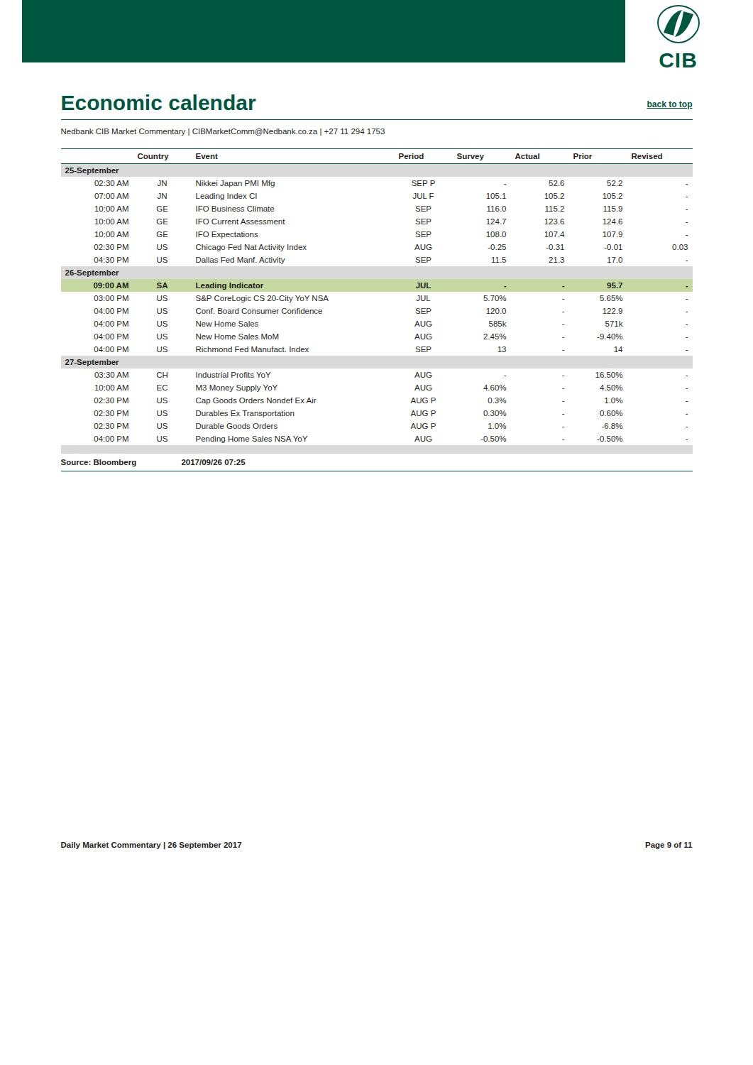CIB
back to top
Economic calendar
Nedbank CIB Market Commentary | CIBMarketComm@Nedbank.co.za | +27 11 294 1753
| | Country | Event | Period | Survey | Actual | Prior | Revised |
| --- | --- | --- | --- | --- | --- | --- | --- |
| 25-September |
| 02:30 AM | JN | Nikkei Japan PMI Mfg | SEP P | - | 52.6 | 52.2 | - |
| 07:00 AM | JN | Leading Index CI | JUL F | 105.1 | 105.2 | 105.2 | - |
| 10:00 AM | GE | IFO Business Climate | SEP | 116.0 | 115.2 | 115.9 | - |
| 10:00 AM | GE | IFO Current Assessment | SEP | 124.7 | 123.6 | 124.6 | - |
| 10:00 AM | GE | IFO Expectations | SEP | 108.0 | 107.4 | 107.9 | - |
| 02:30 PM | US | Chicago Fed Nat Activity Index | AUG | -0.25 | -0.31 | -0.01 | 0.03 |
| 04:30 PM | US | Dallas Fed Manf. Activity | SEP | 11.5 | 21.3 | 17.0 | - |
| 26-September |
| 09:00 AM | SA | Leading Indicator | JUL | - | - | 95.7 | - |
| 03:00 PM | US | S&P CoreLogic CS 20-City YoY NSA | JUL | 5.70% | - | 5.65% | - |
| 04:00 PM | US | Conf. Board Consumer Confidence | SEP | 120.0 | - | 122.9 | - |
| 04:00 PM | US | New Home Sales | AUG | 585k | - | 571k | - |
| 04:00 PM | US | New Home Sales MoM | AUG | 2.45% | - | -9.40% | - |
| 04:00 PM | US | Richmond Fed Manufact. Index | SEP | 13 | - | 14 | - |
| 27-September |
| 03:30 AM | CH | Industrial Profits YoY | AUG | - | - | 16.50% | - |
| 10:00 AM | EC | M3 Money Supply YoY | AUG | 4.60% | - | 4.50% | - |
| 02:30 PM | US | Cap Goods Orders Nondef Ex Air | AUG P | 0.3% | - | 1.0% | - |
| 02:30 PM | US | Durables Ex Transportation | AUG P | 0.30% | - | 0.60% | - |
| 02:30 PM | US | Durable Goods Orders | AUG P | 1.0% | - | -6.8% | - |
| 04:00 PM | US | Pending Home Sales NSA YoY | AUG | -0.50% | - | -0.50% | - |
Source: Bloomberg 2017/09/26 07:25
Daily Market Commentary | 26 September 2017
Page 9 of 11